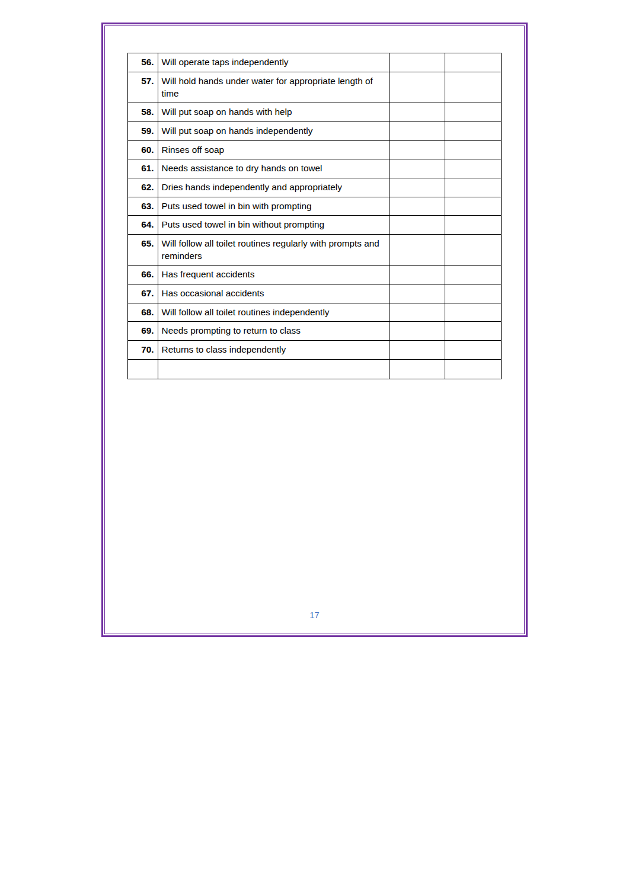| 56. | Will operate taps independently | | |
| 57. | Will hold hands under water for appropriate length of time | | |
| 58. | Will put soap on hands with help | | |
| 59. | Will put soap on hands independently | | |
| 60. | Rinses off soap | | |
| 61. | Needs assistance to dry hands on towel | | |
| 62. | Dries hands independently and appropriately | | |
| 63. | Puts used towel in bin with prompting | | |
| 64. | Puts used towel in bin without prompting | | |
| 65. | Will follow all toilet routines regularly with prompts and reminders | | |
| 66. | Has frequent accidents | | |
| 67. | Has occasional accidents | | |
| 68. | Will follow all toilet routines independently | | |
| 69. | Needs prompting to return to class | | |
| 70. | Returns to class independently | | |
17